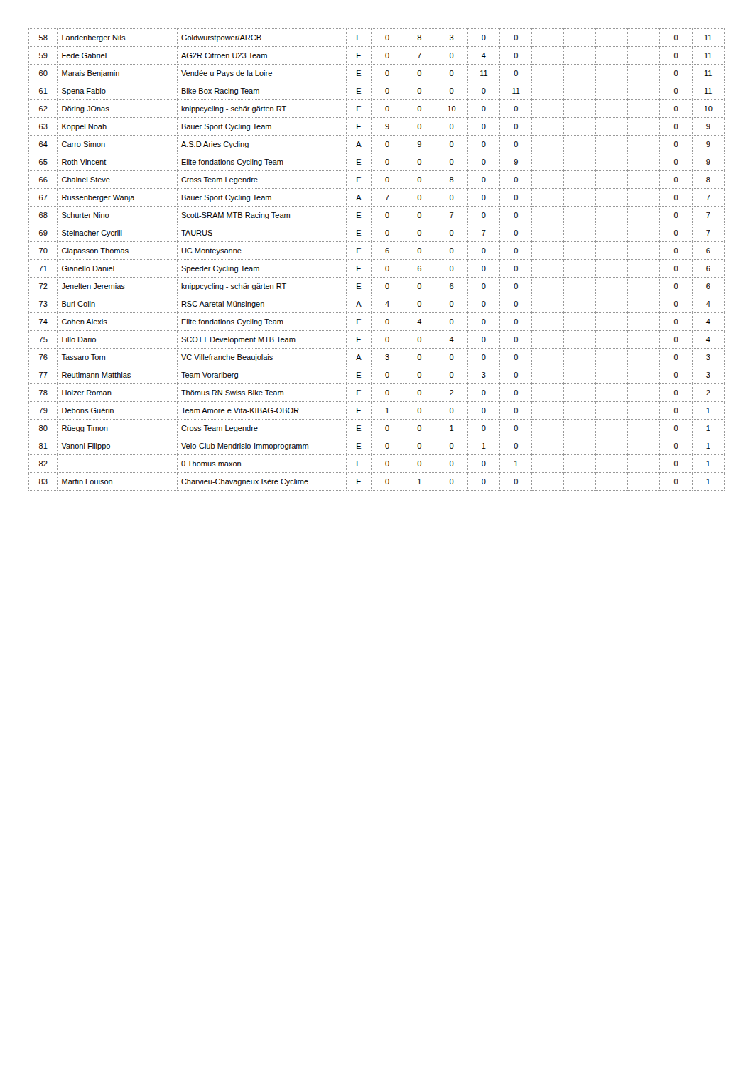| 58 | Landenberger Nils | Goldwurstpower/ARCB | E | 0 | 8 | 3 | 0 | 0 | | | | | 0 | 11 |
| 59 | Fede Gabriel | AG2R Citroën U23 Team | E | 0 | 7 | 0 | 4 | 0 | | | | | 0 | 11 |
| 60 | Marais Benjamin | Vendée u Pays de la Loire | E | 0 | 0 | 0 | 11 | 0 | | | | | 0 | 11 |
| 61 | Spena Fabio | Bike Box Racing Team | E | 0 | 0 | 0 | 0 | 11 | | | | | 0 | 11 |
| 62 | Döring JOnas | knippcycling - schär gärten RT | E | 0 | 0 | 10 | 0 | 0 | | | | | 0 | 10 |
| 63 | Köppel Noah | Bauer Sport Cycling Team | E | 9 | 0 | 0 | 0 | 0 | | | | | 0 | 9 |
| 64 | Carro Simon | A.S.D Aries Cycling | A | 0 | 9 | 0 | 0 | 0 | | | | | 0 | 9 |
| 65 | Roth Vincent | Elite fondations Cycling Team | E | 0 | 0 | 0 | 0 | 9 | | | | | 0 | 9 |
| 66 | Chainel Steve | Cross Team Legendre | E | 0 | 0 | 8 | 0 | 0 | | | | | 0 | 8 |
| 67 | Russenberger Wanja | Bauer Sport Cycling Team | A | 7 | 0 | 0 | 0 | 0 | | | | | 0 | 7 |
| 68 | Schurter Nino | Scott-SRAM MTB Racing Team | E | 0 | 0 | 7 | 0 | 0 | | | | | 0 | 7 |
| 69 | Steinacher Cycrill | TAURUS | E | 0 | 0 | 0 | 7 | 0 | | | | | 0 | 7 |
| 70 | Clapasson Thomas | UC Monteysanne | E | 6 | 0 | 0 | 0 | 0 | | | | | 0 | 6 |
| 71 | Gianello Daniel | Speeder Cycling Team | E | 0 | 6 | 0 | 0 | 0 | | | | | 0 | 6 |
| 72 | Jenelten Jeremias | knippcycling - schär gärten RT | E | 0 | 0 | 6 | 0 | 0 | | | | | 0 | 6 |
| 73 | Buri Colin | RSC Aaretal Münsingen | A | 4 | 0 | 0 | 0 | 0 | | | | | 0 | 4 |
| 74 | Cohen Alexis | Elite fondations Cycling Team | E | 0 | 4 | 0 | 0 | 0 | | | | | 0 | 4 |
| 75 | Lillo Dario | SCOTT Development MTB Team | E | 0 | 0 | 4 | 0 | 0 | | | | | 0 | 4 |
| 76 | Tassaro Tom | VC Villefranche Beaujolais | A | 3 | 0 | 0 | 0 | 0 | | | | | 0 | 3 |
| 77 | Reutimann Matthias | Team Vorarlberg | E | 0 | 0 | 0 | 3 | 0 | | | | | 0 | 3 |
| 78 | Holzer Roman | Thömus RN Swiss Bike Team | E | 0 | 0 | 2 | 0 | 0 | | | | | 0 | 2 |
| 79 | Debons Guérin | Team Amore e Vita-KIBAG-OBOR | E | 1 | 0 | 0 | 0 | 0 | | | | | 0 | 1 |
| 80 | Rüegg Timon | Cross Team Legendre | E | 0 | 0 | 1 | 0 | 0 | | | | | 0 | 1 |
| 81 | Vanoni Filippo | Velo-Club Mendrisio-Immoprogramm | E | 0 | 0 | 0 | 1 | 0 | | | | | 0 | 1 |
| 82 | | 0 Thömus maxon | E | 0 | 0 | 0 | 0 | 1 | | | | | 0 | 1 |
| 83 | Martin Louison | Charvieu-Chavagneux Isère Cyclime | E | 0 | 1 | 0 | 0 | 0 | | | | | 0 | 1 |